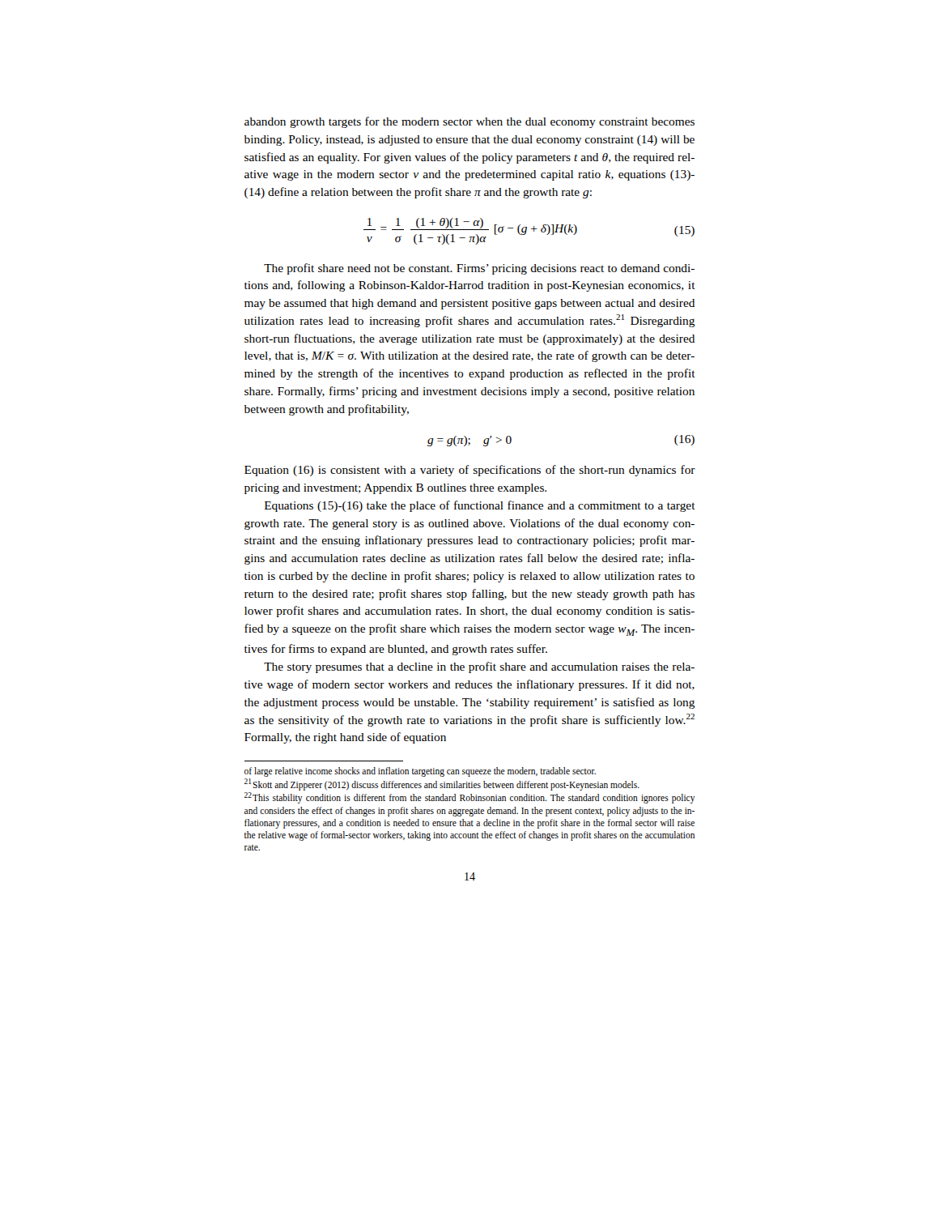abandon growth targets for the modern sector when the dual economy constraint becomes binding. Policy, instead, is adjusted to ensure that the dual economy constraint (14) will be satisfied as an equality. For given values of the policy parameters t and θ, the required relative wage in the modern sector ν and the predetermined capital ratio k, equations (13)-(14) define a relation between the profit share π and the growth rate g:
1 ν = 1 σ (1 + θ)(1 − α)(1 − τ)(1 − π)α [σ − (g + δ)]H(k)
(15)
The profit share need not be constant. Firms’ pricing decisions react to demand conditions and, following a Robinson-Kaldor-Harrod tradition in post-Keynesian economics, it may be assumed that high demand and persistent positive gaps between actual and desired utilization rates lead to increasing profit shares and accumulation rates.21 Disregarding short-run fluctuations, the average utilization rate must be (approximately) at the desired level, that is, M/K = σ. With utilization at the desired rate, the rate of growth can be determined by the strength of the incentives to expand production as reflected in the profit share. Formally, firms’ pricing and investment decisions imply a second, positive relation between growth and profitability,
g = g(π); g′ > 0
(16)
Equation (16) is consistent with a variety of specifications of the short-run dynamics for pricing and investment; Appendix B outlines three examples.
Equations (15)-(16) take the place of functional finance and a commitment to a target growth rate. The general story is as outlined above. Violations of the dual economy constraint and the ensuing inflationary pressures lead to contractionary policies; profit margins and accumulation rates decline as utilization rates fall below the desired rate; inflation is curbed by the decline in profit shares; policy is relaxed to allow utilization rates to return to the desired rate; profit shares stop falling, but the new steady growth path has lower profit shares and accumulation rates. In short, the dual economy condition is satisfied by a squeeze on the profit share which raises the modern sector wage wM. The incentives for firms to expand are blunted, and growth rates suffer.
The story presumes that a decline in the profit share and accumulation raises the relative wage of modern sector workers and reduces the inflationary pressures. If it did not, the adjustment process would be unstable. The ‘stability requirement’ is satisfied as long as the sensitivity of the growth rate to variations in the profit share is sufficiently low.22 Formally, the right hand side of equation
of large relative income shocks and inflation targeting can squeeze the modern, tradable sector.
21 Skott and Zipperer (2012) discuss differences and similarities between different post-Keynesian models.
22 This stability condition is different from the standard Robinsonian condition. The standard condition ignores policy and considers the effect of changes in profit shares on aggregate demand. In the present context, policy adjusts to the inflationary pressures, and a condition is needed to ensure that a decline in the profit share in the formal sector will raise the relative wage of formal-sector workers, taking into account the effect of changes in profit shares on the accumulation rate.
14